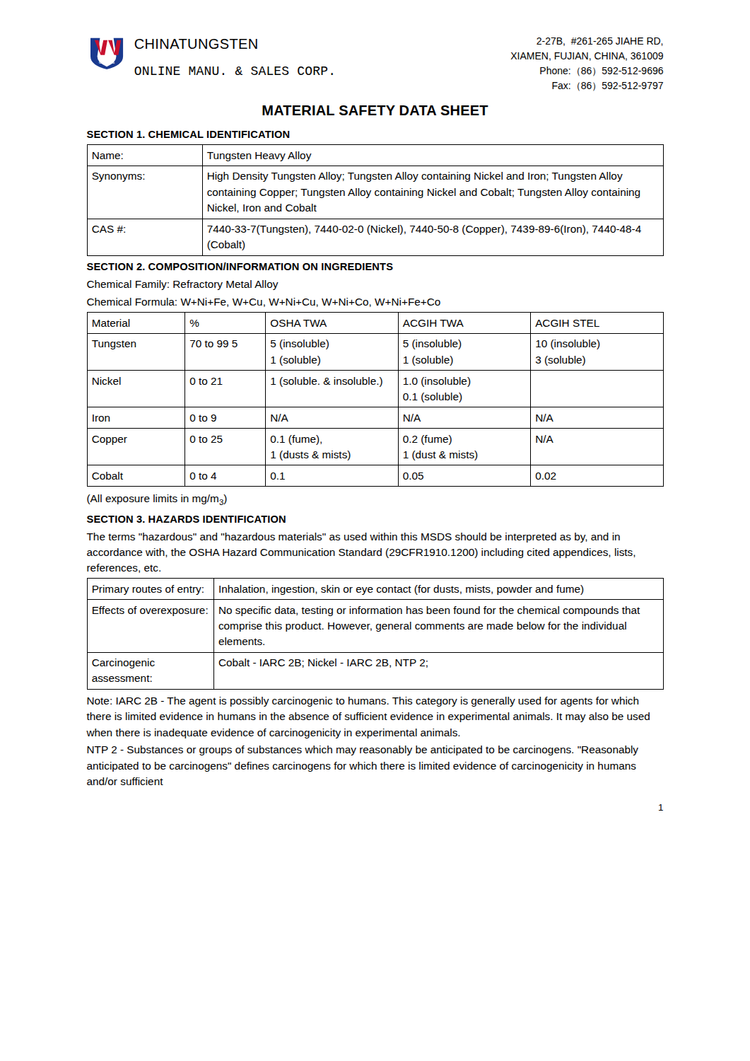CTOMS
CHINATUNGSTEN
ONLINE MANU. & SALES CORP.
2-27B, #261-265 JIAHE RD,
XIAMEN, FUJIAN, CHINA, 361009
Phone:（86）592-512-9696
Fax:（86）592-512-9797
MATERIAL SAFETY DATA SHEET
SECTION 1. CHEMICAL IDENTIFICATION
| Name: | Tungsten Heavy Alloy |
| Synonyms: | High Density Tungsten Alloy; Tungsten Alloy containing Nickel and Iron; Tungsten Alloy containing Copper; Tungsten Alloy containing Nickel and Cobalt; Tungsten Alloy containing Nickel, Iron and Cobalt |
| CAS #: | 7440-33-7(Tungsten), 7440-02-0 (Nickel), 7440-50-8 (Copper), 7439-89-6(Iron), 7440-48-4 (Cobalt) |
SECTION 2. COMPOSITION/INFORMATION ON INGREDIENTS
Chemical Family: Refractory Metal Alloy
Chemical Formula: W+Ni+Fe, W+Cu, W+Ni+Cu, W+Ni+Co, W+Ni+Fe+Co
| Material | % | OSHA TWA | ACGIH TWA | ACGIH STEL |
| Tungsten | 70 to 99 5 | 5 (insoluble) 1 (soluble) | 5 (insoluble) 1 (soluble) | 10 (insoluble) 3 (soluble) |
| Nickel | 0 to 21 | 1 (soluble. & insoluble.) | 1.0 (insoluble) 0.1 (soluble) | |
| Iron | 0 to 9 | N/A | N/A | N/A |
| Copper | 0 to 25 | 0.1 (fume), 1 (dusts & mists) | 0.2 (fume) 1 (dust & mists) | N/A |
| Cobalt | 0 to 4 | 0.1 | 0.05 | 0.02 |
(All exposure limits in mg/m3)
SECTION 3. HAZARDS IDENTIFICATION
The terms "hazardous" and "hazardous materials" as used within this MSDS should be interpreted as by, and in accordance with, the OSHA Hazard Communication Standard (29CFR1910.1200) including cited appendices, lists, references, etc.
| Primary routes of entry: | Inhalation, ingestion, skin or eye contact (for dusts, mists, powder and fume) |
| Effects of overexposure: | No specific data, testing or information has been found for the chemical compounds that comprise this product. However, general comments are made below for the individual elements. |
| Carcinogenic assessment: | Cobalt - IARC 2B; Nickel - IARC 2B, NTP 2; |
Note: IARC 2B - The agent is possibly carcinogenic to humans. This category is generally used for agents for which there is limited evidence in humans in the absence of sufficient evidence in experimental animals. It may also be used when there is inadequate evidence of carcinogenicity in experimental animals.
NTP 2 - Substances or groups of substances which may reasonably be anticipated to be carcinogens. "Reasonably anticipated to be carcinogens" defines carcinogens for which there is limited evidence of carcinogenicity in humans and/or sufficient
1